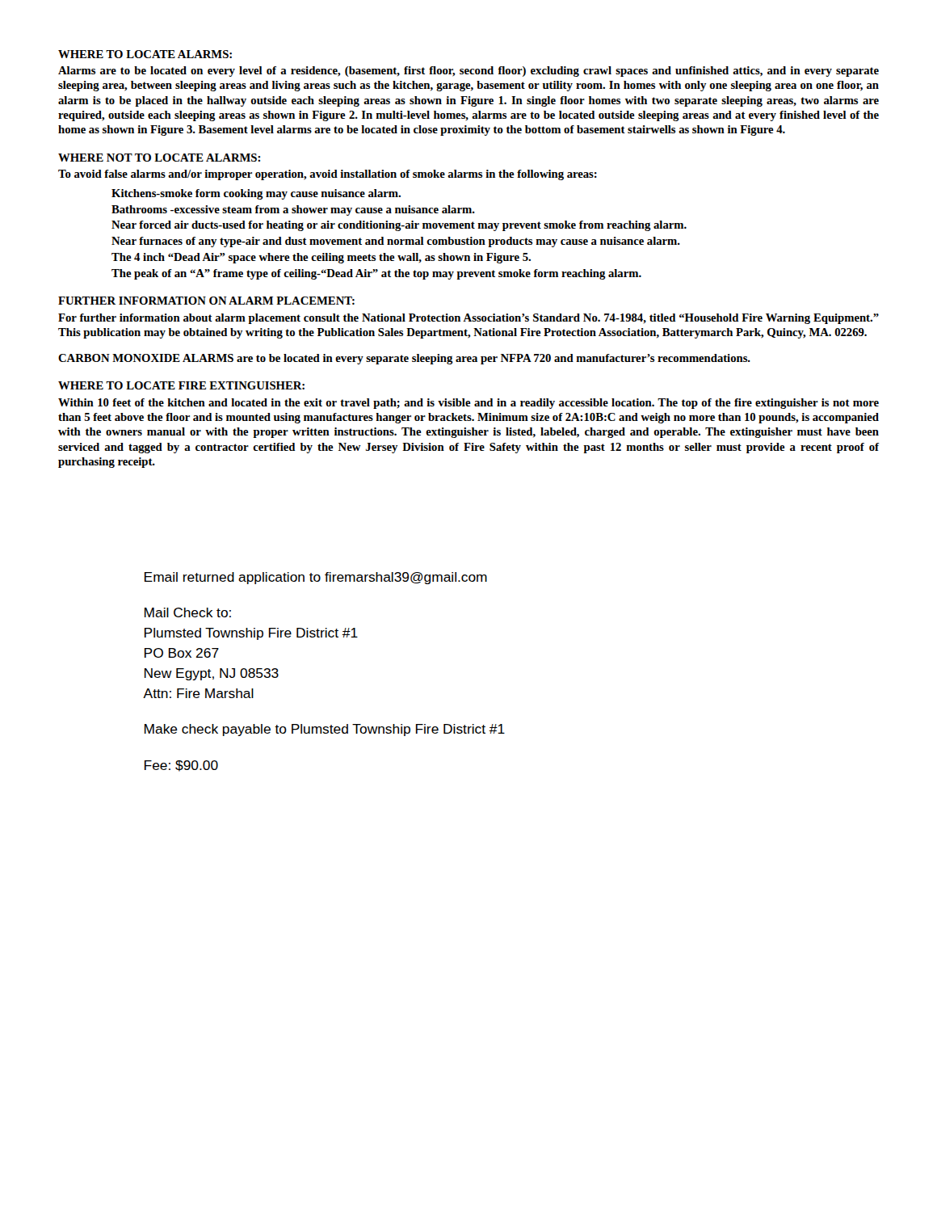Where to Locate Alarms:
Alarms are to be located on every level of a residence, (basement, first floor, second floor) excluding crawl spaces and unfinished attics, and in every separate sleeping area, between sleeping areas and living areas such as the kitchen, garage, basement or utility room. In homes with only one sleeping area on one floor, an alarm is to be placed in the hallway outside each sleeping areas as shown in Figure 1. In single floor homes with two separate sleeping areas, two alarms are required, outside each sleeping areas as shown in Figure 2. In multi-level homes, alarms are to be located outside sleeping areas and at every finished level of the home as shown in Figure 3. Basement level alarms are to be located in close proximity to the bottom of basement stairwells as shown in Figure 4.
Where Not to Locate Alarms:
To avoid false alarms and/or improper operation, avoid installation of smoke alarms in the following areas:
Kitchens-smoke form cooking may cause nuisance alarm.
Bathrooms -excessive steam from a shower may cause a nuisance alarm.
Near forced air ducts-used for heating or air conditioning-air movement may prevent smoke from reaching alarm.
Near furnaces of any type-air and dust movement and normal combustion products may cause a nuisance alarm.
The 4 inch “Dead Air” space where the ceiling meets the wall, as shown in Figure 5.
The peak of an “A” frame type of ceiling-“Dead Air” at the top may prevent smoke form reaching alarm.
Further Information on Alarm Placement:
For further information about alarm placement consult the National Protection Association’s Standard No. 74-1984, titled “Household Fire Warning Equipment.” This publication may be obtained by writing to the Publication Sales Department, National Fire Protection Association, Batterymarch Park, Quincy, MA. 02269.
CARBON MONOXIDE ALARMS are to be located in every separate sleeping area per NFPA 720 and manufacturer’s recommendations.
Where to Locate Fire Extinguisher:
Within 10 feet of the kitchen and located in the exit or travel path; and is visible and in a readily accessible location. The top of the fire extinguisher is not more than 5 feet above the floor and is mounted using manufactures hanger or brackets. Minimum size of 2A:10B:C and weigh no more than 10 pounds, is accompanied with the owners manual or with the proper written instructions. The extinguisher is listed, labeled, charged and operable. The extinguisher must have been serviced and tagged by a contractor certified by the New Jersey Division of Fire Safety within the past 12 months or seller must provide a recent proof of purchasing receipt.
Email returned application to firemarshal39@gmail.com
Mail Check to:
Plumsted Township Fire District #1
PO Box 267
New Egypt, NJ 08533
Attn: Fire Marshal
Make check payable to Plumsted Township Fire District #1
Fee: $90.00